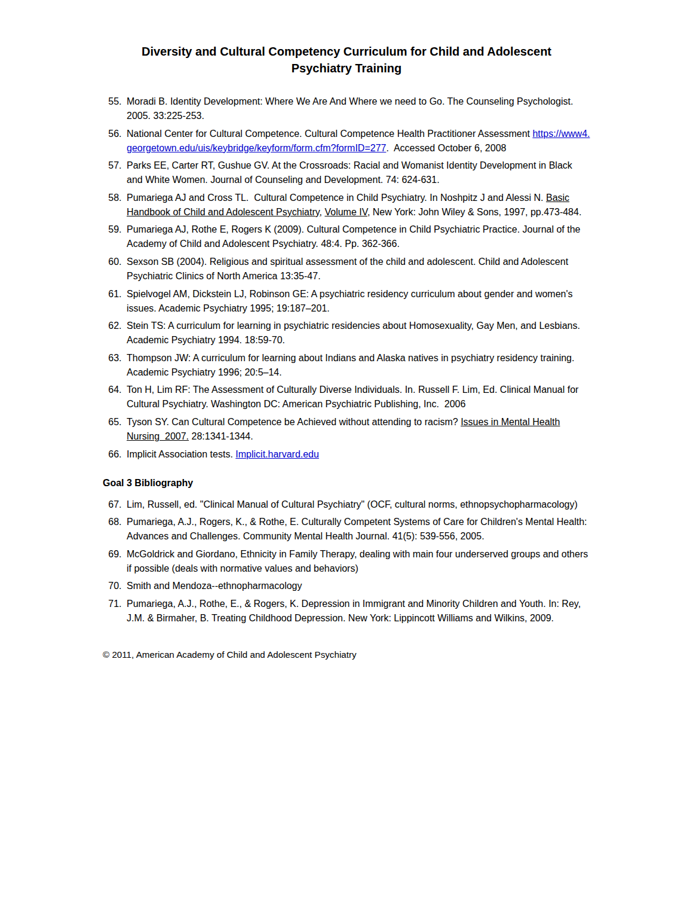Diversity and Cultural Competency Curriculum for Child and Adolescent
Psychiatry Training
Moradi B. Identity Development: Where We Are And Where we need to Go. The Counseling Psychologist. 2005. 33:225-253.
National Center for Cultural Competence. Cultural Competence Health Practitioner Assessment https://www4.georgetown.edu/uis/keybridge/keyform/form.cfm?formID=277. Accessed October 6, 2008
Parks EE, Carter RT, Gushue GV. At the Crossroads: Racial and Womanist Identity Development in Black and White Women. Journal of Counseling and Development. 74: 624-631.
Pumariega AJ and Cross TL. Cultural Competence in Child Psychiatry. In Noshpitz J and Alessi N. Basic Handbook of Child and Adolescent Psychiatry, Volume IV, New York: John Wiley & Sons, 1997, pp.473-484.
Pumariega AJ, Rothe E, Rogers K (2009). Cultural Competence in Child Psychiatric Practice. Journal of the Academy of Child and Adolescent Psychiatry. 48:4. Pp. 362-366.
Sexson SB (2004). Religious and spiritual assessment of the child and adolescent. Child and Adolescent Psychiatric Clinics of North America 13:35-47.
Spielvogel AM, Dickstein LJ, Robinson GE: A psychiatric residency curriculum about gender and women's issues. Academic Psychiatry 1995; 19:187–201.
Stein TS: A curriculum for learning in psychiatric residencies about Homosexuality, Gay Men, and Lesbians. Academic Psychiatry 1994. 18:59-70.
Thompson JW: A curriculum for learning about Indians and Alaska natives in psychiatry residency training. Academic Psychiatry 1996; 20:5–14.
Ton H, Lim RF: The Assessment of Culturally Diverse Individuals. In. Russell F. Lim, Ed. Clinical Manual for Cultural Psychiatry. Washington DC: American Psychiatric Publishing, Inc. 2006
Tyson SY. Can Cultural Competence be Achieved without attending to racism? Issues in Mental Health Nursing 2007. 28:1341-1344.
Implicit Association tests. Implicit.harvard.edu
Goal 3 Bibliography
Lim, Russell, ed. "Clinical Manual of Cultural Psychiatry" (OCF, cultural norms, ethnopsychopharmacology)
Pumariega, A.J., Rogers, K., & Rothe, E. Culturally Competent Systems of Care for Children's Mental Health: Advances and Challenges. Community Mental Health Journal. 41(5): 539-556, 2005.
McGoldrick and Giordano, Ethnicity in Family Therapy, dealing with main four underserved groups and others if possible (deals with normative values and behaviors)
Smith and Mendoza--ethnopharmacology
Pumariega, A.J., Rothe, E., & Rogers, K. Depression in Immigrant and Minority Children and Youth. In: Rey, J.M. & Birmaher, B. Treating Childhood Depression. New York: Lippincott Williams and Wilkins, 2009.
© 2011, American Academy of Child and Adolescent Psychiatry